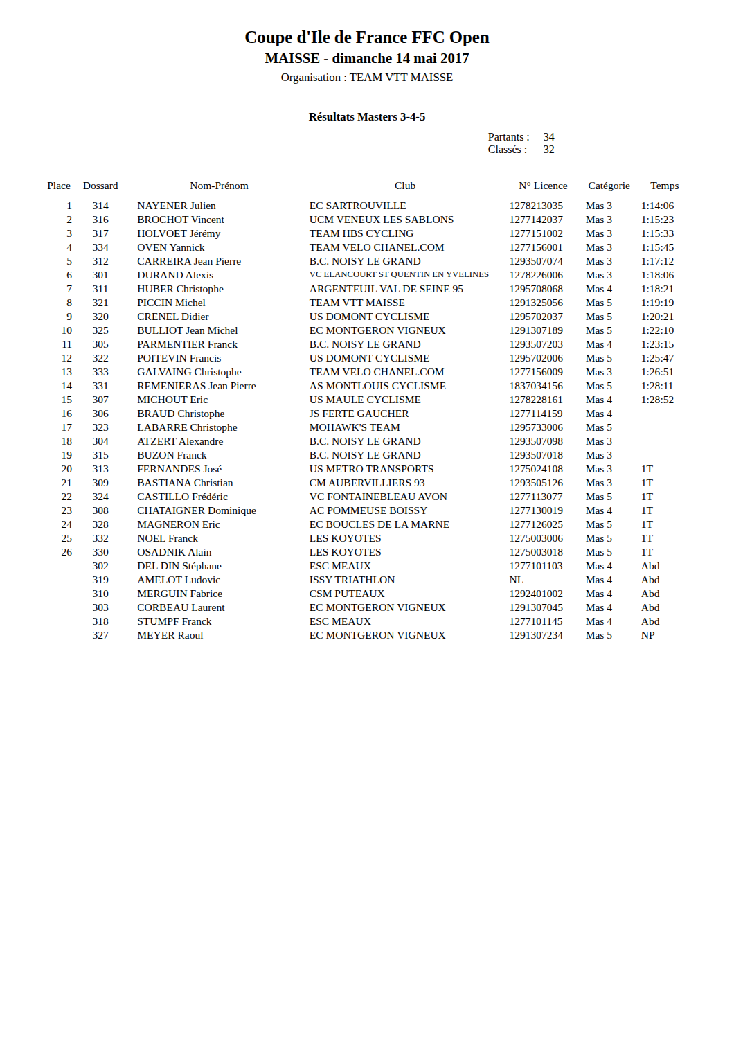Coupe d'Ile de France FFC Open
MAISSE - dimanche 14 mai 2017
Organisation : TEAM VTT MAISSE
Résultats Masters 3-4-5
| Partants : | 34 |
| Classés : | 32 |
| Place | Dossard | Nom-Prénom | Club | N° Licence | Catégorie | Temps |
| --- | --- | --- | --- | --- | --- | --- |
| 1 | 314 | NAYENER Julien | EC SARTROUVILLE | 1278213035 | Mas 3 | 1:14:06 |
| 2 | 316 | BROCHOT Vincent | UCM VENEUX LES SABLONS | 1277142037 | Mas 3 | 1:15:23 |
| 3 | 317 | HOLVOET Jérémy | TEAM HBS CYCLING | 1277151002 | Mas 3 | 1:15:33 |
| 4 | 334 | OVEN Yannick | TEAM VELO CHANEL.COM | 1277156001 | Mas 3 | 1:15:45 |
| 5 | 312 | CARREIRA Jean Pierre | B.C. NOISY LE GRAND | 1293507074 | Mas 3 | 1:17:12 |
| 6 | 301 | DURAND Alexis | VC ELANCOURT ST QUENTIN EN YVELINES | 1278226006 | Mas 3 | 1:18:06 |
| 7 | 311 | HUBER Christophe | ARGENTEUIL VAL DE SEINE 95 | 1295708068 | Mas 4 | 1:18:21 |
| 8 | 321 | PICCIN Michel | TEAM VTT MAISSE | 1291325056 | Mas 5 | 1:19:19 |
| 9 | 320 | CRENEL Didier | US DOMONT CYCLISME | 1295702037 | Mas 5 | 1:20:21 |
| 10 | 325 | BULLIOT Jean Michel | EC MONTGERON VIGNEUX | 1291307189 | Mas 5 | 1:22:10 |
| 11 | 305 | PARMENTIER Franck | B.C. NOISY LE GRAND | 1293507203 | Mas 4 | 1:23:15 |
| 12 | 322 | POITEVIN Francis | US DOMONT CYCLISME | 1295702006 | Mas 5 | 1:25:47 |
| 13 | 333 | GALVAING Christophe | TEAM VELO CHANEL.COM | 1277156009 | Mas 3 | 1:26:51 |
| 14 | 331 | REMENIERAS Jean Pierre | AS MONTLOUIS CYCLISME | 1837034156 | Mas 5 | 1:28:11 |
| 15 | 307 | MICHOUT Eric | US MAULE CYCLISME | 1278228161 | Mas 4 | 1:28:52 |
| 16 | 306 | BRAUD Christophe | JS FERTE GAUCHER | 1277114159 | Mas 4 | |
| 17 | 323 | LABARRE Christophe | MOHAWK'S TEAM | 1295733006 | Mas 5 | |
| 18 | 304 | ATZERT Alexandre | B.C. NOISY LE GRAND | 1293507098 | Mas 3 | |
| 19 | 315 | BUZON Franck | B.C. NOISY LE GRAND | 1293507018 | Mas 3 | |
| 20 | 313 | FERNANDES José | US METRO TRANSPORTS | 1275024108 | Mas 3 | 1T |
| 21 | 309 | BASTIANA Christian | CM AUBERVILLIERS 93 | 1293505126 | Mas 3 | 1T |
| 22 | 324 | CASTILLO Frédéric | VC FONTAINEBLEAU AVON | 1277113077 | Mas 5 | 1T |
| 23 | 308 | CHATAIGNER Dominique | AC POMMEUSE BOISSY | 1277130019 | Mas 4 | 1T |
| 24 | 328 | MAGNERON Eric | EC BOUCLES DE LA MARNE | 1277126025 | Mas 5 | 1T |
| 25 | 332 | NOEL Franck | LES KOYOTES | 1275003006 | Mas 5 | 1T |
| 26 | 330 | OSADNIK Alain | LES KOYOTES | 1275003018 | Mas 5 | 1T |
| | 302 | DEL DIN Stéphane | ESC MEAUX | 1277101103 | Mas 4 | Abd |
| | 319 | AMELOT Ludovic | ISSY TRIATHLON | NL | Mas 4 | Abd |
| | 310 | MERGUIN Fabrice | CSM PUTEAUX | 1292401002 | Mas 4 | Abd |
| | 303 | CORBEAU Laurent | EC MONTGERON VIGNEUX | 1291307045 | Mas 4 | Abd |
| | 318 | STUMPF Franck | ESC MEAUX | 1277101145 | Mas 4 | Abd |
| | 327 | MEYER Raoul | EC MONTGERON VIGNEUX | 1291307234 | Mas 5 | NP |